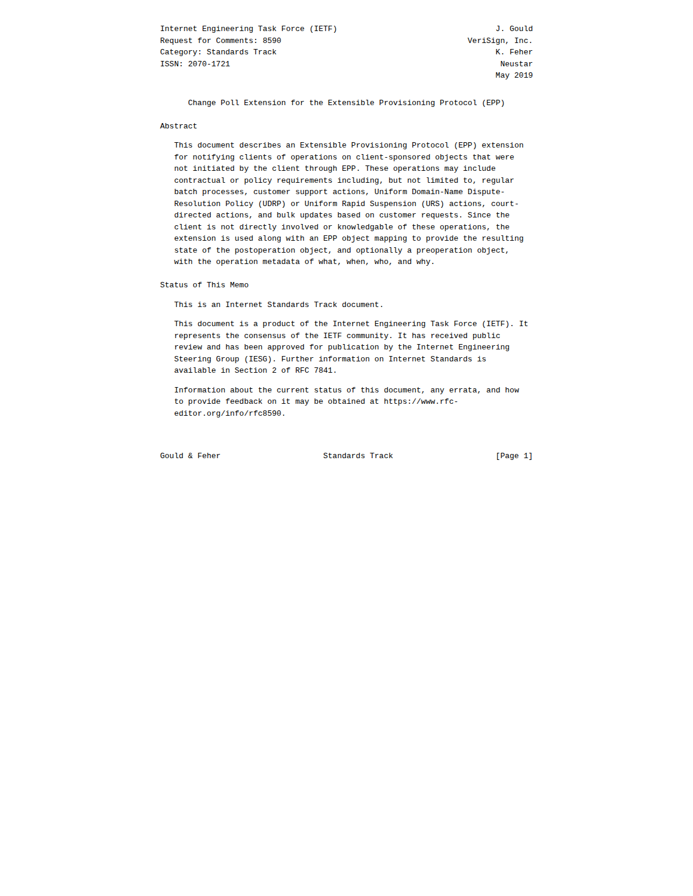Internet Engineering Task Force (IETF) J. Gould
Request for Comments: 8590 VeriSign, Inc.
Category: Standards Track K. Feher
ISSN: 2070-1721 Neustar
May 2019
Change Poll Extension for the Extensible Provisioning Protocol (EPP)
Abstract
This document describes an Extensible Provisioning Protocol (EPP) extension for notifying clients of operations on client-sponsored objects that were not initiated by the client through EPP. These operations may include contractual or policy requirements including, but not limited to, regular batch processes, customer support actions, Uniform Domain-Name Dispute-Resolution Policy (UDRP) or Uniform Rapid Suspension (URS) actions, court-directed actions, and bulk updates based on customer requests. Since the client is not directly involved or knowledgable of these operations, the extension is used along with an EPP object mapping to provide the resulting state of the postoperation object, and optionally a preoperation object, with the operation metadata of what, when, who, and why.
Status of This Memo
This is an Internet Standards Track document.
This document is a product of the Internet Engineering Task Force (IETF). It represents the consensus of the IETF community. It has received public review and has been approved for publication by the Internet Engineering Steering Group (IESG). Further information on Internet Standards is available in Section 2 of RFC 7841.
Information about the current status of this document, any errata, and how to provide feedback on it may be obtained at https://www.rfc-editor.org/info/rfc8590.
Gould & Feher Standards Track[Page 1]